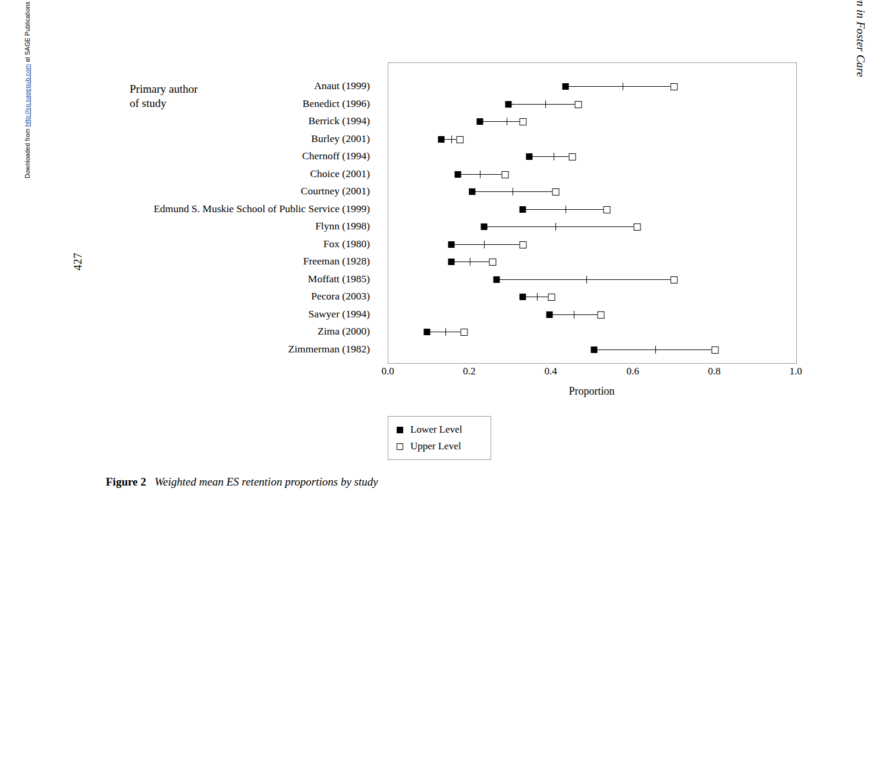Downloaded from http://sp.sagepub.com at SAGE Publications - Full-Text Collections on February 10, 2009
427
Scherr: Educational Experiences of Children in Foster Care
Primary author
of study
Anaut (1999)
Benedict (1996)
Berrick (1994)
Burley (2001)
Chernoff (1994)
Choice (2001)
Courtney (2001)
Edmund S. Muskie School of Public Service (1999)
Flynn (1998)
Fox (1980)
Freeman (1928)
Moffatt (1985)
Pecora (2003)
Sawyer (1994)
Zima (2000)
Zimmerman (1982)
0.0 0.2 0.4 0.6 0.8 1.0
Proportion
Lower Level
Upper Level
Figure 2 Weighted mean ES retention proportions by study